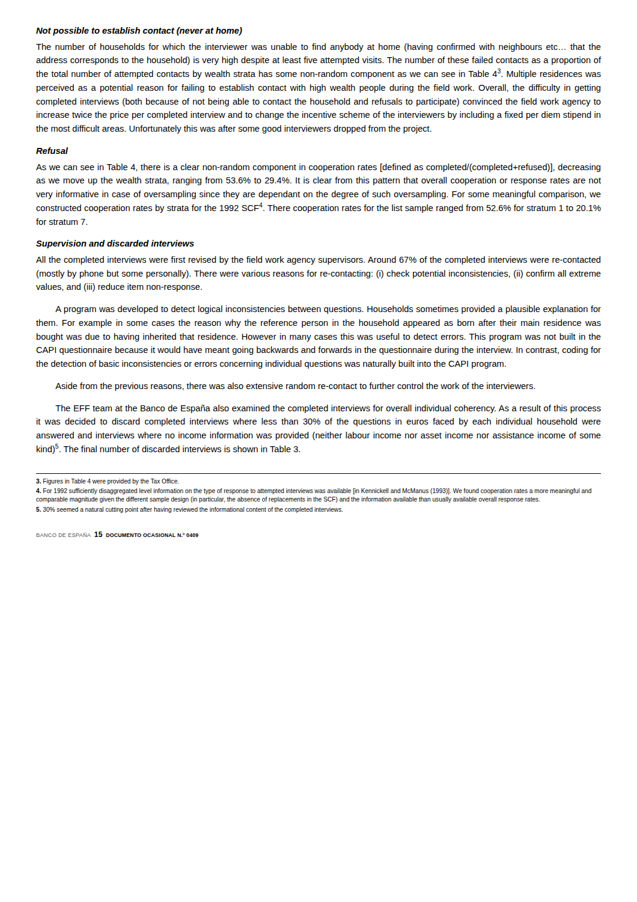Not possible to establish contact (never at home)
The number of households for which the interviewer was unable to find anybody at home (having confirmed with neighbours etc… that the address corresponds to the household) is very high despite at least five attempted visits. The number of these failed contacts as a proportion of the total number of attempted contacts by wealth strata has some non-random component as we can see in Table 43. Multiple residences was perceived as a potential reason for failing to establish contact with high wealth people during the field work. Overall, the difficulty in getting completed interviews (both because of not being able to contact the household and refusals to participate) convinced the field work agency to increase twice the price per completed interview and to change the incentive scheme of the interviewers by including a fixed per diem stipend in the most difficult areas. Unfortunately this was after some good interviewers dropped from the project.
Refusal
As we can see in Table 4, there is a clear non-random component in cooperation rates [defined as completed/(completed+refused)], decreasing as we move up the wealth strata, ranging from 53.6% to 29.4%. It is clear from this pattern that overall cooperation or response rates are not very informative in case of oversampling since they are dependant on the degree of such oversampling. For some meaningful comparison, we constructed cooperation rates by strata for the 1992 SCF4. There cooperation rates for the list sample ranged from 52.6% for stratum 1 to 20.1% for stratum 7.
Supervision and discarded interviews
All the completed interviews were first revised by the field work agency supervisors. Around 67% of the completed interviews were re-contacted (mostly by phone but some personally). There were various reasons for re-contacting: (i) check potential inconsistencies, (ii) confirm all extreme values, and (iii) reduce item non-response.
A program was developed to detect logical inconsistencies between questions. Households sometimes provided a plausible explanation for them. For example in some cases the reason why the reference person in the household appeared as born after their main residence was bought was due to having inherited that residence. However in many cases this was useful to detect errors. This program was not built in the CAPI questionnaire because it would have meant going backwards and forwards in the questionnaire during the interview. In contrast, coding for the detection of basic inconsistencies or errors concerning individual questions was naturally built into the CAPI program.
Aside from the previous reasons, there was also extensive random re-contact to further control the work of the interviewers.
The EFF team at the Banco de España also examined the completed interviews for overall individual coherency. As a result of this process it was decided to discard completed interviews where less than 30% of the questions in euros faced by each individual household were answered and interviews where no income information was provided (neither labour income nor asset income nor assistance income of some kind)5. The final number of discarded interviews is shown in Table 3.
3. Figures in Table 4 were provided by the Tax Office.
4. For 1992 sufficiently disaggregated level information on the type of response to attempted interviews was available [in Kennickell and McManus (1993)]. We found cooperation rates a more meaningful and comparable magnitude given the different sample design (in particular, the absence of replacements in the SCF) and the information available than usually available overall response rates.
5. 30% seemed a natural cutting point after having reviewed the informational content of the completed interviews.
BANCO DE ESPAÑA 15 DOCUMENTO OCASIONAL N.º 0409